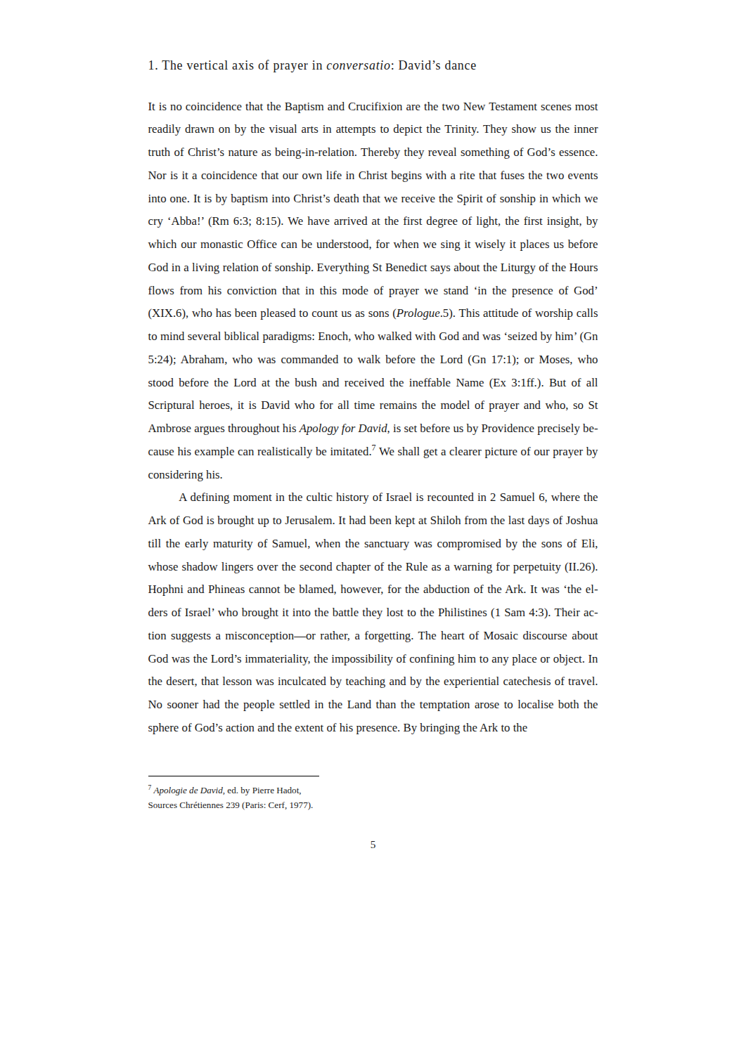1. The vertical axis of prayer in conversatio: David’s dance
It is no coincidence that the Baptism and Crucifixion are the two New Testament scenes most readily drawn on by the visual arts in attempts to depict the Trinity. They show us the inner truth of Christ’s nature as being-in-relation. Thereby they reveal something of God’s essence. Nor is it a coincidence that our own life in Christ begins with a rite that fuses the two events into one. It is by baptism into Christ’s death that we receive the Spirit of sonship in which we cry ‘Abba!’ (Rm 6:3; 8:15). We have arrived at the first degree of light, the first insight, by which our monastic Office can be understood, for when we sing it wisely it places us before God in a living relation of sonship. Everything St Benedict says about the Liturgy of the Hours flows from his conviction that in this mode of prayer we stand ‘in the presence of God’ (XIX.6), who has been pleased to count us as sons (Prologue.5). This attitude of worship calls to mind several biblical paradigms: Enoch, who walked with God and was ‘seized by him’ (Gn 5:24); Abraham, who was commanded to walk before the Lord (Gn 17:1); or Moses, who stood before the Lord at the bush and received the ineffable Name (Ex 3:1ff.). But of all Scriptural heroes, it is David who for all time remains the model of prayer and who, so St Ambrose argues throughout his Apology for David, is set before us by Providence precisely because his example can realistically be imitated.7 We shall get a clearer picture of our prayer by considering his.
A defining moment in the cultic history of Israel is recounted in 2 Samuel 6, where the Ark of God is brought up to Jerusalem. It had been kept at Shiloh from the last days of Joshua till the early maturity of Samuel, when the sanctuary was compromised by the sons of Eli, whose shadow lingers over the second chapter of the Rule as a warning for perpetuity (II.26). Hophni and Phineas cannot be blamed, however, for the abduction of the Ark. It was ‘the elders of Israel’ who brought it into the battle they lost to the Philistines (1 Sam 4:3). Their action suggests a misconception—or rather, a forgetting. The heart of Mosaic discourse about God was the Lord’s immateriality, the impossibility of confining him to any place or object. In the desert, that lesson was inculcated by teaching and by the experiential catechesis of travel. No sooner had the people settled in the Land than the temptation arose to localise both the sphere of God’s action and the extent of his presence. By bringing the Ark to the
7 Apologie de David, ed. by Pierre Hadot, Sources Chrétiennes 239 (Paris: Cerf, 1977).
5